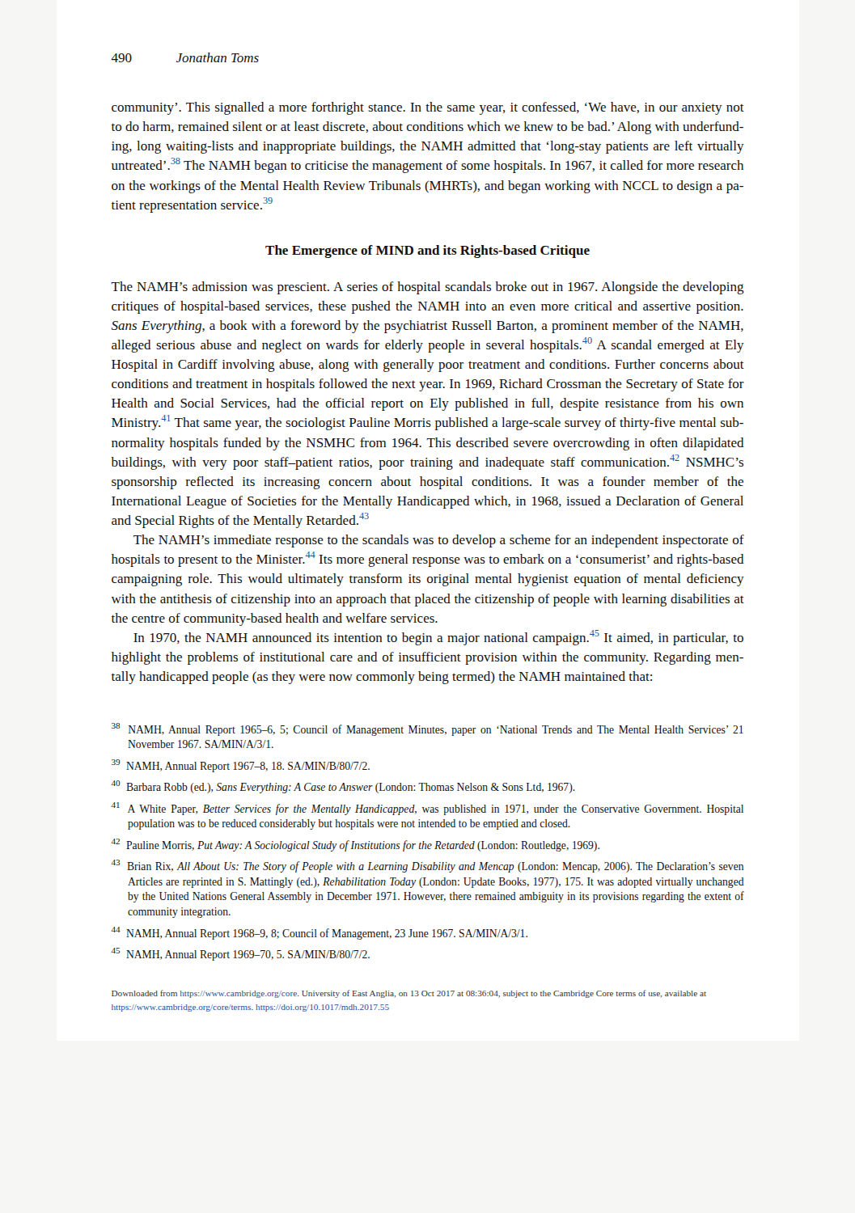490
Jonathan Toms
community’. This signalled a more forthright stance. In the same year, it confessed, ‘We have, in our anxiety not to do harm, remained silent or at least discrete, about conditions which we knew to be bad.’ Along with underfunding, long waiting-lists and inappropriate buildings, the NAMH admitted that ‘long-stay patients are left virtually untreated’.38 The NAMH began to criticise the management of some hospitals. In 1967, it called for more research on the workings of the Mental Health Review Tribunals (MHRTs), and began working with NCCL to design a patient representation service.39
The Emergence of MIND and its Rights-based Critique
The NAMH’s admission was prescient. A series of hospital scandals broke out in 1967. Alongside the developing critiques of hospital-based services, these pushed the NAMH into an even more critical and assertive position. Sans Everything, a book with a foreword by the psychiatrist Russell Barton, a prominent member of the NAMH, alleged serious abuse and neglect on wards for elderly people in several hospitals.40 A scandal emerged at Ely Hospital in Cardiff involving abuse, along with generally poor treatment and conditions. Further concerns about conditions and treatment in hospitals followed the next year. In 1969, Richard Crossman the Secretary of State for Health and Social Services, had the official report on Ely published in full, despite resistance from his own Ministry.41 That same year, the sociologist Pauline Morris published a large-scale survey of thirty-five mental subnormality hospitals funded by the NSMHC from 1964. This described severe overcrowding in often dilapidated buildings, with very poor staff–patient ratios, poor training and inadequate staff communication.42 NSMHC’s sponsorship reflected its increasing concern about hospital conditions. It was a founder member of the International League of Societies for the Mentally Handicapped which, in 1968, issued a Declaration of General and Special Rights of the Mentally Retarded.43
The NAMH’s immediate response to the scandals was to develop a scheme for an independent inspectorate of hospitals to present to the Minister.44 Its more general response was to embark on a ‘consumerist’ and rights-based campaigning role. This would ultimately transform its original mental hygienist equation of mental deficiency with the antithesis of citizenship into an approach that placed the citizenship of people with learning disabilities at the centre of community-based health and welfare services.
In 1970, the NAMH announced its intention to begin a major national campaign.45 It aimed, in particular, to highlight the problems of institutional care and of insufficient provision within the community. Regarding mentally handicapped people (as they were now commonly being termed) the NAMH maintained that:
38 NAMH, Annual Report 1965–6, 5; Council of Management Minutes, paper on ‘National Trends and The Mental Health Services’ 21 November 1967. SA/MIN/A/3/1.
39 NAMH, Annual Report 1967–8, 18. SA/MIN/B/80/7/2.
40 Barbara Robb (ed.), Sans Everything: A Case to Answer (London: Thomas Nelson & Sons Ltd, 1967).
41 A White Paper, Better Services for the Mentally Handicapped, was published in 1971, under the Conservative Government. Hospital population was to be reduced considerably but hospitals were not intended to be emptied and closed.
42 Pauline Morris, Put Away: A Sociological Study of Institutions for the Retarded (London: Routledge, 1969).
43 Brian Rix, All About Us: The Story of People with a Learning Disability and Mencap (London: Mencap, 2006). The Declaration’s seven Articles are reprinted in S. Mattingly (ed.), Rehabilitation Today (London: Update Books, 1977), 175. It was adopted virtually unchanged by the United Nations General Assembly in December 1971. However, there remained ambiguity in its provisions regarding the extent of community integration.
44 NAMH, Annual Report 1968–9, 8; Council of Management, 23 June 1967. SA/MIN/A/3/1.
45 NAMH, Annual Report 1969–70, 5. SA/MIN/B/80/7/2.
Downloaded from https://www.cambridge.org/core. University of East Anglia, on 13 Oct 2017 at 08:36:04, subject to the Cambridge Core terms of use, available at https://www.cambridge.org/core/terms. https://doi.org/10.1017/mdh.2017.55